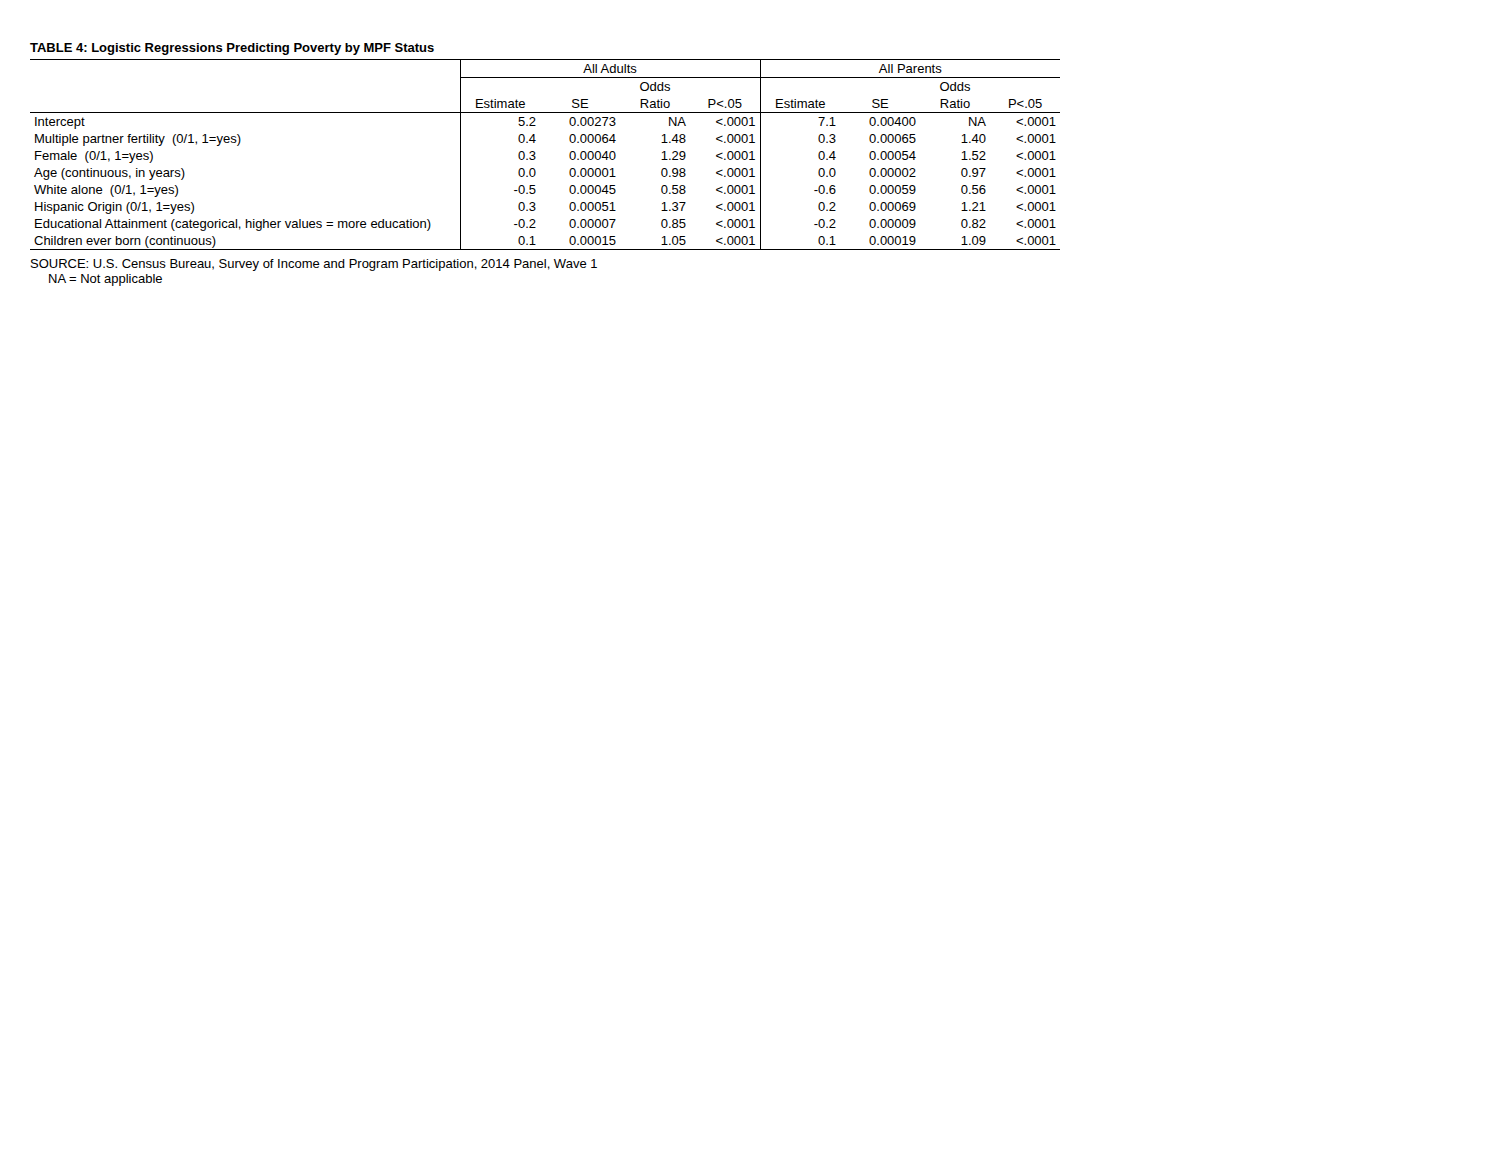TABLE 4: Logistic Regressions Predicting Poverty by MPF Status
| | All Adults | All Parents |
| | | | Odds | | | | Odds | |
| | Estimate | SE | Ratio | P<.05 | Estimate | SE | Ratio | P<.05 |
| Intercept | 5.2 | 0.00273 | NA | <.0001 | 7.1 | 0.00400 | NA | <.0001 |
| Multiple partner fertility (0/1, 1=yes) | 0.4 | 0.00064 | 1.48 | <.0001 | 0.3 | 0.00065 | 1.40 | <.0001 |
| Female (0/1, 1=yes) | 0.3 | 0.00040 | 1.29 | <.0001 | 0.4 | 0.00054 | 1.52 | <.0001 |
| Age (continuous, in years) | 0.0 | 0.00001 | 0.98 | <.0001 | 0.0 | 0.00002 | 0.97 | <.0001 |
| White alone (0/1, 1=yes) | -0.5 | 0.00045 | 0.58 | <.0001 | -0.6 | 0.00059 | 0.56 | <.0001 |
| Hispanic Origin (0/1, 1=yes) | 0.3 | 0.00051 | 1.37 | <.0001 | 0.2 | 0.00069 | 1.21 | <.0001 |
| Educational Attainment (categorical, higher values = more education) | -0.2 | 0.00007 | 0.85 | <.0001 | -0.2 | 0.00009 | 0.82 | <.0001 |
| Children ever born (continuous) | 0.1 | 0.00015 | 1.05 | <.0001 | 0.1 | 0.00019 | 1.09 | <.0001 |
SOURCE: U.S. Census Bureau, Survey of Income and Program Participation, 2014 Panel, Wave 1 NA = Not applicable